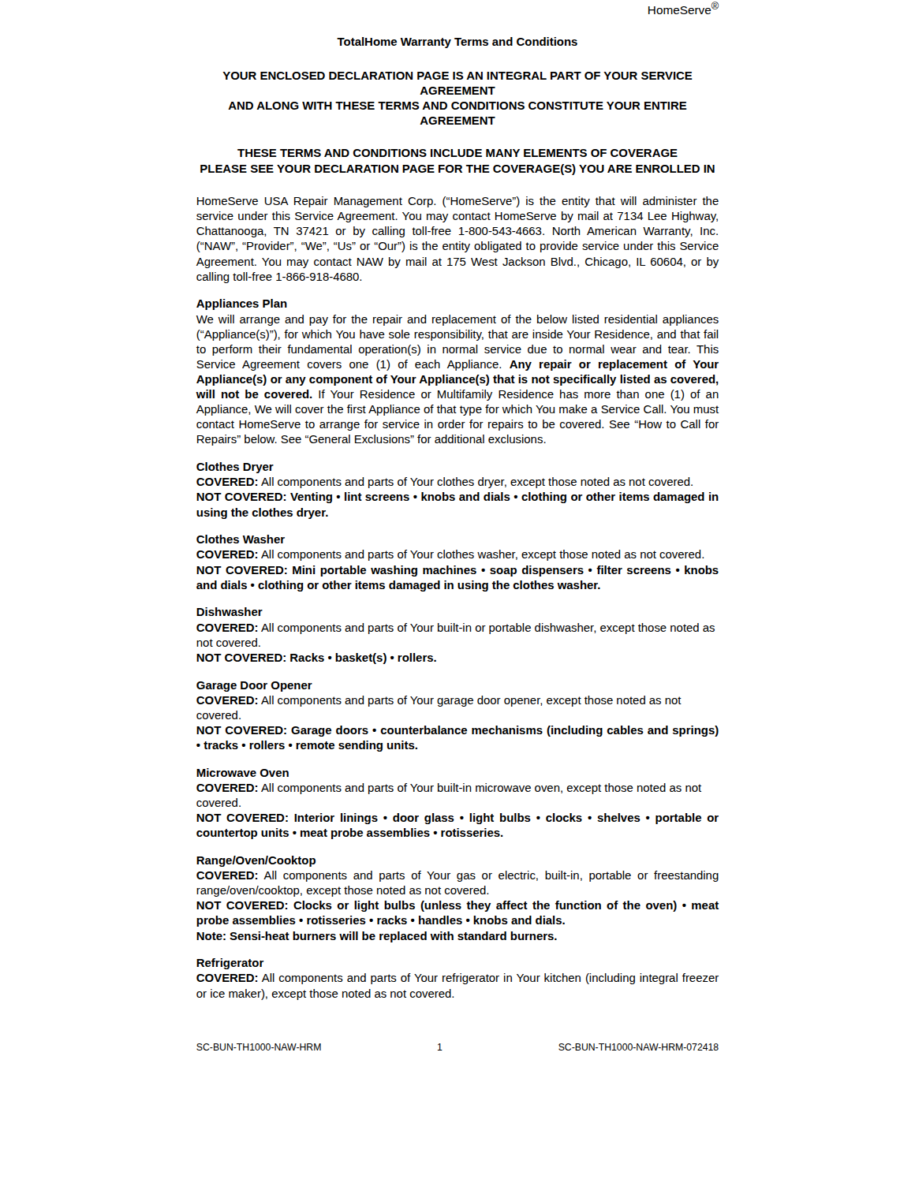HomeServe®
TotalHome Warranty Terms and Conditions
YOUR ENCLOSED DECLARATION PAGE IS AN INTEGRAL PART OF YOUR SERVICE AGREEMENT
AND ALONG WITH THESE TERMS AND CONDITIONS CONSTITUTE YOUR ENTIRE AGREEMENT
THESE TERMS AND CONDITIONS INCLUDE MANY ELEMENTS OF COVERAGE
PLEASE SEE YOUR DECLARATION PAGE FOR THE COVERAGE(S) YOU ARE ENROLLED IN
HomeServe USA Repair Management Corp. (“HomeServe”) is the entity that will administer the service under this Service Agreement. You may contact HomeServe by mail at 7134 Lee Highway, Chattanooga, TN 37421 or by calling toll-free 1-800-543-4663. North American Warranty, Inc. (“NAW”, “Provider”, “We”, “Us” or “Our”) is the entity obligated to provide service under this Service Agreement. You may contact NAW by mail at 175 West Jackson Blvd., Chicago, IL 60604, or by calling toll-free 1-866-918-4680.
Appliances Plan
We will arrange and pay for the repair and replacement of the below listed residential appliances (“Appliance(s)”), for which You have sole responsibility, that are inside Your Residence, and that fail to perform their fundamental operation(s) in normal service due to normal wear and tear. This Service Agreement covers one (1) of each Appliance. Any repair or replacement of Your Appliance(s) or any component of Your Appliance(s) that is not specifically listed as covered, will not be covered. If Your Residence or Multifamily Residence has more than one (1) of an Appliance, We will cover the first Appliance of that type for which You make a Service Call. You must contact HomeServe to arrange for service in order for repairs to be covered. See “How to Call for Repairs” below. See “General Exclusions” for additional exclusions.
Clothes Dryer
COVERED: All components and parts of Your clothes dryer, except those noted as not covered.
NOT COVERED: Venting • lint screens • knobs and dials • clothing or other items damaged in using the clothes dryer.
Clothes Washer
COVERED: All components and parts of Your clothes washer, except those noted as not covered.
NOT COVERED: Mini portable washing machines • soap dispensers • filter screens • knobs and dials • clothing or other items damaged in using the clothes washer.
Dishwasher
COVERED: All components and parts of Your built-in or portable dishwasher, except those noted as not covered.
NOT COVERED: Racks • basket(s) • rollers.
Garage Door Opener
COVERED: All components and parts of Your garage door opener, except those noted as not covered.
NOT COVERED: Garage doors • counterbalance mechanisms (including cables and springs) • tracks • rollers • remote sending units.
Microwave Oven
COVERED: All components and parts of Your built-in microwave oven, except those noted as not covered.
NOT COVERED: Interior linings • door glass • light bulbs • clocks • shelves • portable or countertop units • meat probe assemblies • rotisseries.
Range/Oven/Cooktop
COVERED: All components and parts of Your gas or electric, built-in, portable or freestanding range/oven/cooktop, except those noted as not covered.
NOT COVERED: Clocks or light bulbs (unless they affect the function of the oven) • meat probe assemblies • rotisseries • racks • handles • knobs and dials.
Note: Sensi-heat burners will be replaced with standard burners.
Refrigerator
COVERED: All components and parts of Your refrigerator in Your kitchen (including integral freezer or ice maker), except those noted as not covered.
SC-BUN-TH1000-NAW-HRM 1 SC-BUN-TH1000-NAW-HRM-072418